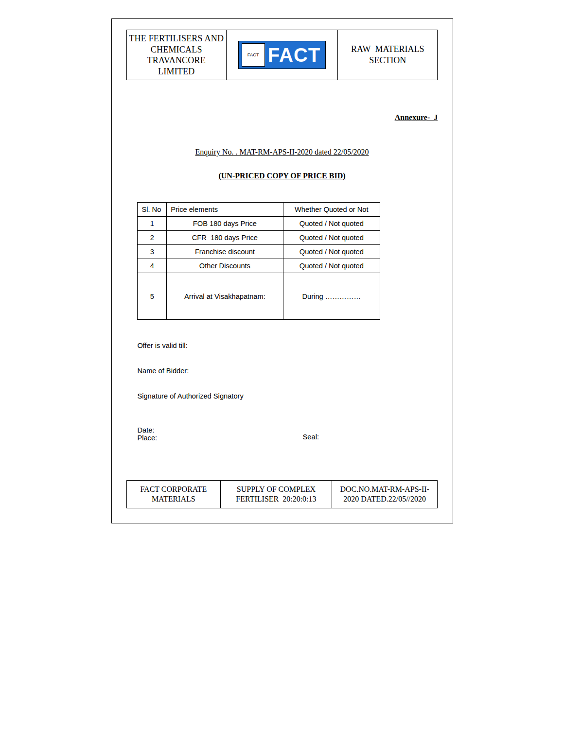| THE FERTILISERS AND CHEMICALS TRAVANCORE LIMITED | FACT FACT | RAW MATERIALS SECTION |
Annexure- J
Enquiry No. . MAT-RM-APS-II-2020 dated 22/05/2020
(UN-PRICED COPY OF PRICE BID)
| Sl. No | Price elements | Whether Quoted or Not |
| 1 | FOB 180 days Price | Quoted / Not quoted |
| 2 | CFR 180 days Price | Quoted / Not quoted |
| 3 | Franchise discount | Quoted / Not quoted |
| 4 | Other Discounts | Quoted / Not quoted |
| 5 | Arrival at Visakhapatnam: | During …………… |
Offer is valid till:
Name of Bidder:
Signature of Authorized Signatory
Date:
Place: Seal:
| FACT CORPORATE MATERIALS | SUPPLY OF COMPLEX FERTILISER 20:20:0:13 | DOC.NO.MAT-RM-APS-II-2020 DATED.22/05//2020 |